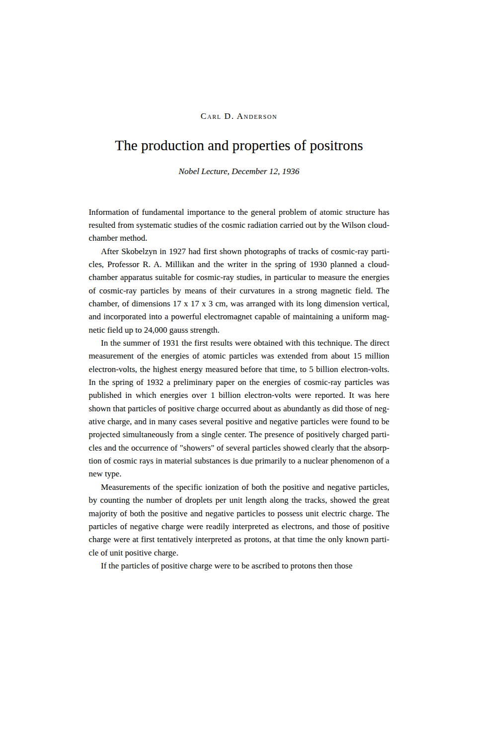Carl D. Anderson
The production and properties of positrons
Nobel Lecture, December 12, 1936
Information of fundamental importance to the general problem of atomic structure has resulted from systematic studies of the cosmic radiation carried out by the Wilson cloud-chamber method.
After Skobelzyn in 1927 had first shown photographs of tracks of cosmic-ray particles, Professor R. A. Millikan and the writer in the spring of 1930 planned a cloud-chamber apparatus suitable for cosmic-ray studies, in particular to measure the energies of cosmic-ray particles by means of their curvatures in a strong magnetic field. The chamber, of dimensions 17 x 17 x 3 cm, was arranged with its long dimension vertical, and incorporated into a powerful electromagnet capable of maintaining a uniform magnetic field up to 24,000 gauss strength.
In the summer of 1931 the first results were obtained with this technique. The direct measurement of the energies of atomic particles was extended from about 15 million electron-volts, the highest energy measured before that time, to 5 billion electron-volts. In the spring of 1932 a preliminary paper on the energies of cosmic-ray particles was published in which energies over 1 billion electron-volts were reported. It was here shown that particles of positive charge occurred about as abundantly as did those of negative charge, and in many cases several positive and negative particles were found to be projected simultaneously from a single center. The presence of positively charged particles and the occurrence of "showers" of several particles showed clearly that the absorption of cosmic rays in material substances is due primarily to a nuclear phenomenon of a new type.
Measurements of the specific ionization of both the positive and negative particles, by counting the number of droplets per unit length along the tracks, showed the great majority of both the positive and negative particles to possess unit electric charge. The particles of negative charge were readily interpreted as electrons, and those of positive charge were at first tentatively interpreted as protons, at that time the only known particle of unit positive charge.
If the particles of positive charge were to be ascribed to protons then those